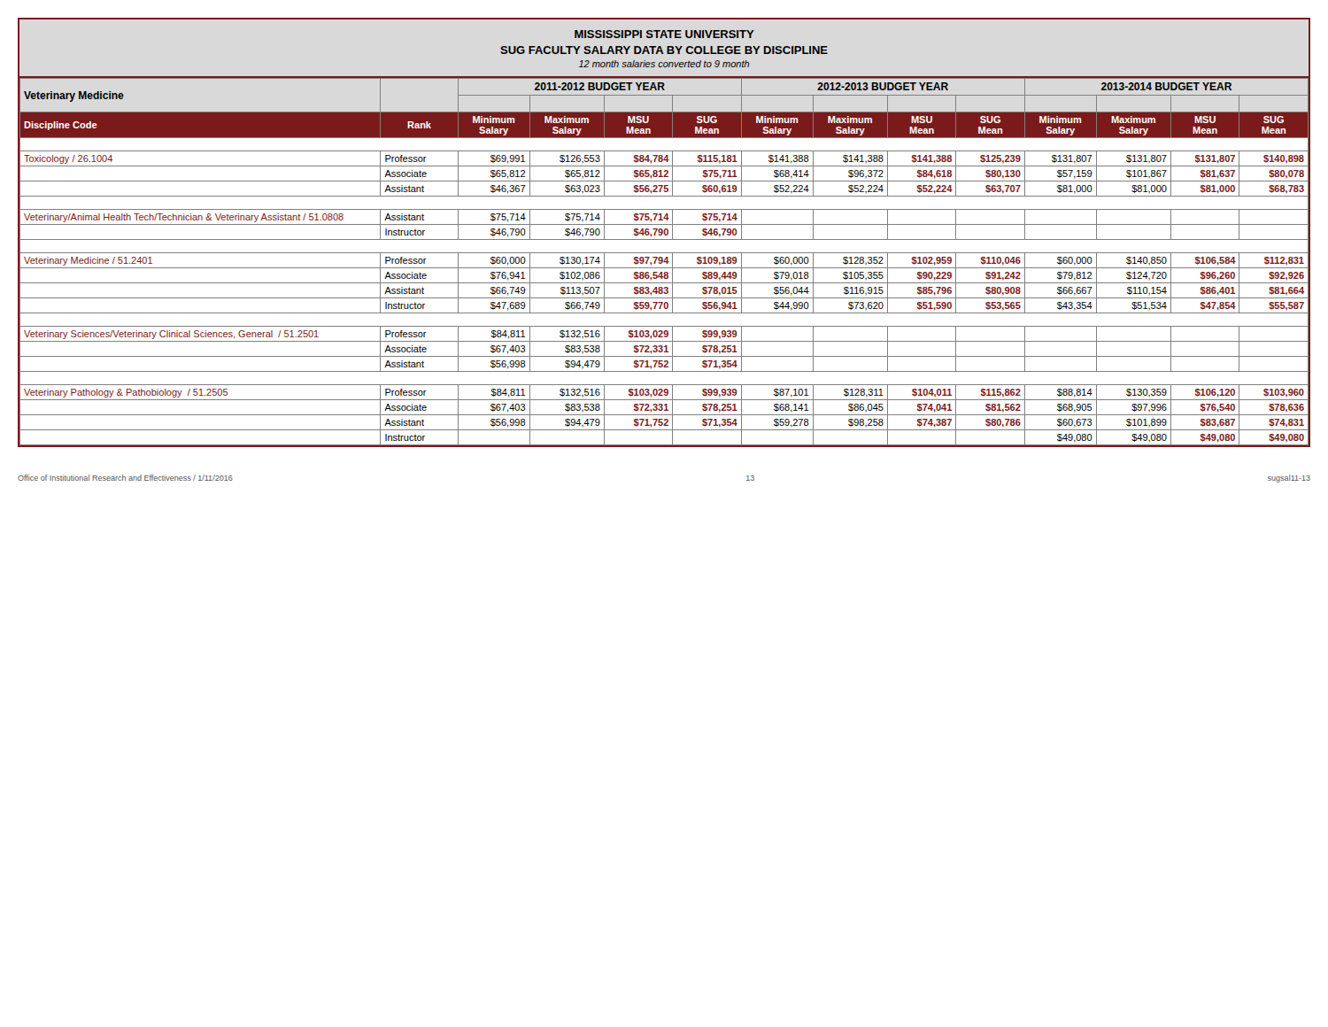MISSISSIPPI STATE UNIVERSITY
SUG FACULTY SALARY DATA BY COLLEGE BY DISCIPLINE
12 month salaries converted to 9 month
| Veterinary Medicine | | 2011-2012 BUDGET YEAR | 2012-2013 BUDGET YEAR | 2013-2014 BUDGET YEAR |
| Discipline Code | Rank | Minimum Salary | Maximum Salary | MSU Mean | SUG Mean | Minimum Salary | Maximum Salary | MSU Mean | SUG Mean | Minimum Salary | Maximum Salary | MSU Mean | SUG Mean |
| Toxicology / 26.1004 | Professor | $69,991 | $126,553 | $84,784 | $115,181 | $141,388 | $141,388 | $141,388 | $125,239 | $131,807 | $131,807 | $131,807 | $140,898 |
| | Associate | $65,812 | $65,812 | $65,812 | $75,711 | $68,414 | $96,372 | $84,618 | $80,130 | $57,159 | $101,867 | $81,637 | $80,078 |
| | Assistant | $46,367 | $63,023 | $56,275 | $60,619 | $52,224 | $52,224 | $52,224 | $63,707 | $81,000 | $81,000 | $81,000 | $68,783 |
| Veterinary/Animal Health Tech/Technician & Veterinary Assistant / 51.0808 | Assistant | $75,714 | $75,714 | $75,714 | $75,714 | | | | | | | | |
| | Instructor | $46,790 | $46,790 | $46,790 | $46,790 | | | | | | | | |
| Veterinary Medicine / 51.2401 | Professor | $60,000 | $130,174 | $97,794 | $109,189 | $60,000 | $128,352 | $102,959 | $110,046 | $60,000 | $140,850 | $106,584 | $112,831 |
| | Associate | $76,941 | $102,086 | $86,548 | $89,449 | $79,018 | $105,355 | $90,229 | $91,242 | $79,812 | $124,720 | $96,260 | $92,926 |
| | Assistant | $66,749 | $113,507 | $83,483 | $78,015 | $56,044 | $116,915 | $85,796 | $80,908 | $66,667 | $110,154 | $86,401 | $81,664 |
| | Instructor | $47,689 | $66,749 | $59,770 | $56,941 | $44,990 | $73,620 | $51,590 | $53,565 | $43,354 | $51,534 | $47,854 | $55,587 |
| Veterinary Sciences/Veterinary Clinical Sciences, General / 51.2501 | Professor | $84,811 | $132,516 | $103,029 | $99,939 | | | | | | | | |
| | Associate | $67,403 | $83,538 | $72,331 | $78,251 | | | | | | | | |
| | Assistant | $56,998 | $94,479 | $71,752 | $71,354 | | | | | | | | |
| Veterinary Pathology & Pathobiology / 51.2505 | Professor | $84,811 | $132,516 | $103,029 | $99,939 | $87,101 | $128,311 | $104,011 | $115,862 | $88,814 | $130,359 | $106,120 | $103,960 |
| | Associate | $67,403 | $83,538 | $72,331 | $78,251 | $68,141 | $86,045 | $74,041 | $81,562 | $68,905 | $97,996 | $76,540 | $78,636 |
| | Assistant | $56,998 | $94,479 | $71,752 | $71,354 | $59,278 | $98,258 | $74,387 | $80,786 | $60,673 | $101,899 | $83,687 | $74,831 |
| | Instructor | | | | | | | | | $49,080 | $49,080 | $49,080 | $49,080 |
Office of Institutional Research and Effectiveness / 1/11/2016
13
sugsal11-13